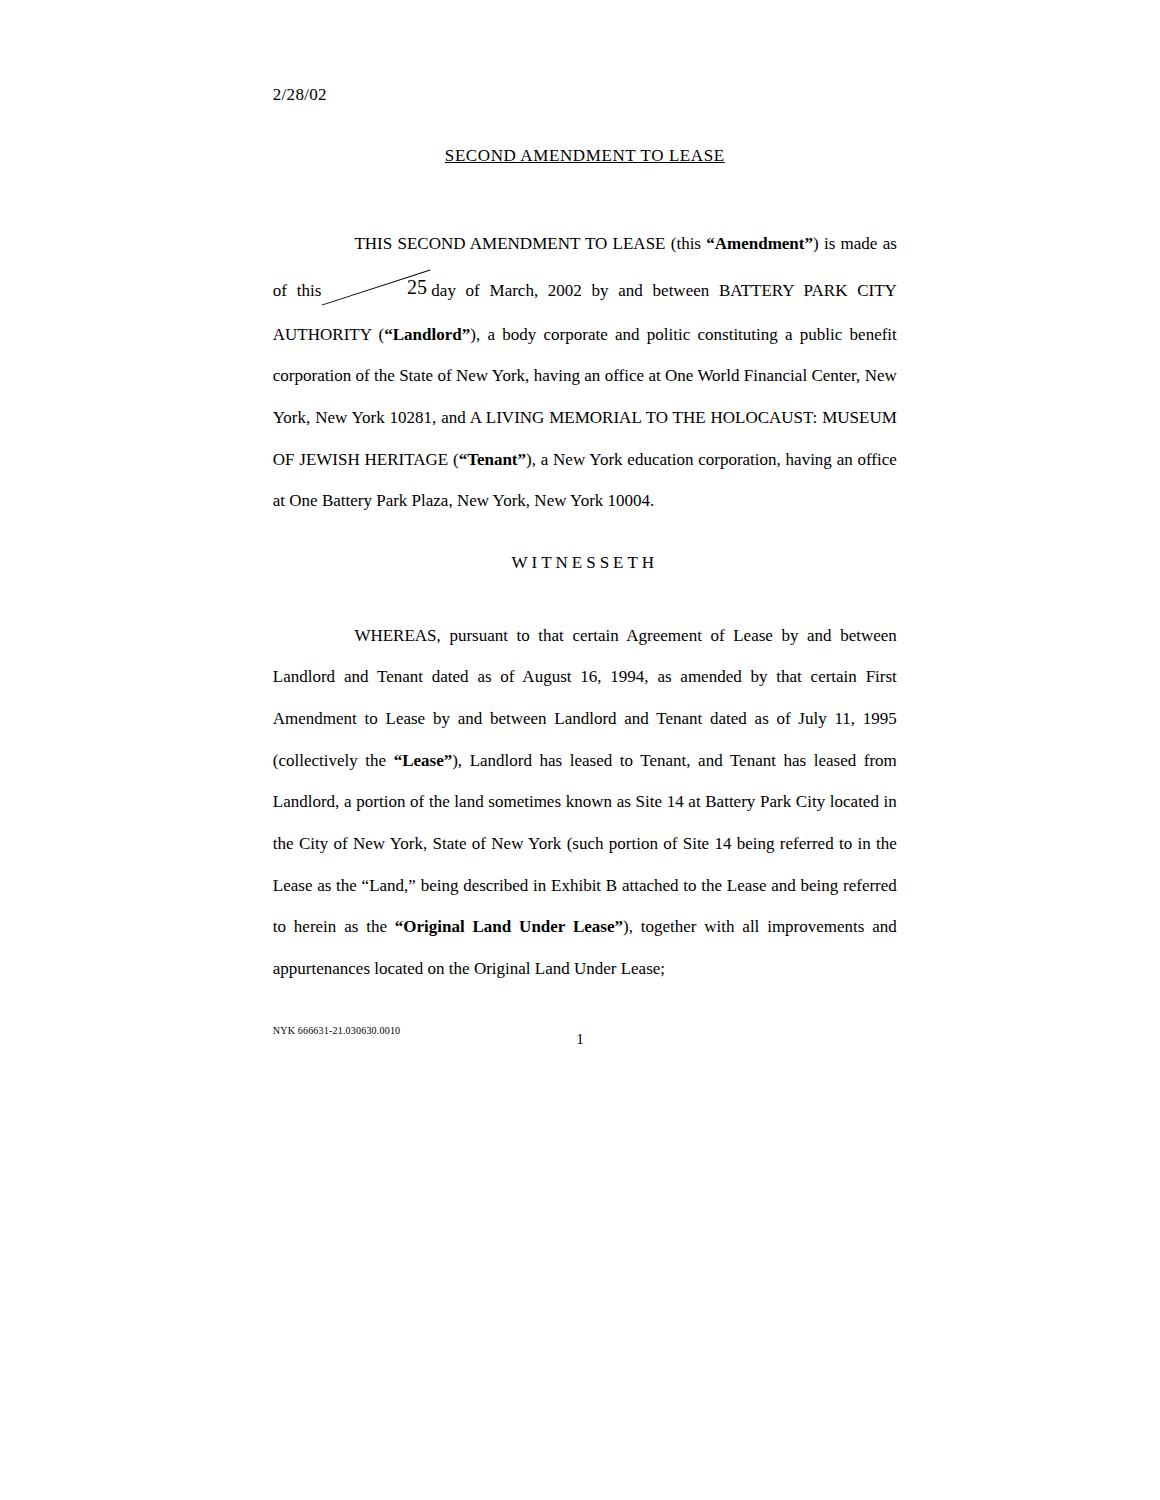2/28/02
SECOND AMENDMENT TO LEASE
THIS SECOND AMENDMENT TO LEASE (this “Amendment”) is made as of this 25 day of March, 2002 by and between BATTERY PARK CITY AUTHORITY (“Landlord”), a body corporate and politic constituting a public benefit corporation of the State of New York, having an office at One World Financial Center, New York, New York 10281, and A LIVING MEMORIAL TO THE HOLOCAUST: MUSEUM OF JEWISH HERITAGE (“Tenant”), a New York education corporation, having an office at One Battery Park Plaza, New York, New York 10004.
WITNESSETH
WHEREAS, pursuant to that certain Agreement of Lease by and between Landlord and Tenant dated as of August 16, 1994, as amended by that certain First Amendment to Lease by and between Landlord and Tenant dated as of July 11, 1995 (collectively the “Lease”), Landlord has leased to Tenant, and Tenant has leased from Landlord, a portion of the land sometimes known as Site 14 at Battery Park City located in the City of New York, State of New York (such portion of Site 14 being referred to in the Lease as the “Land,” being described in Exhibit B attached to the Lease and being referred to herein as the “Original Land Under Lease”), together with all improvements and appurtenances located on the Original Land Under Lease;
NYK 666631-21.030630.0010
1